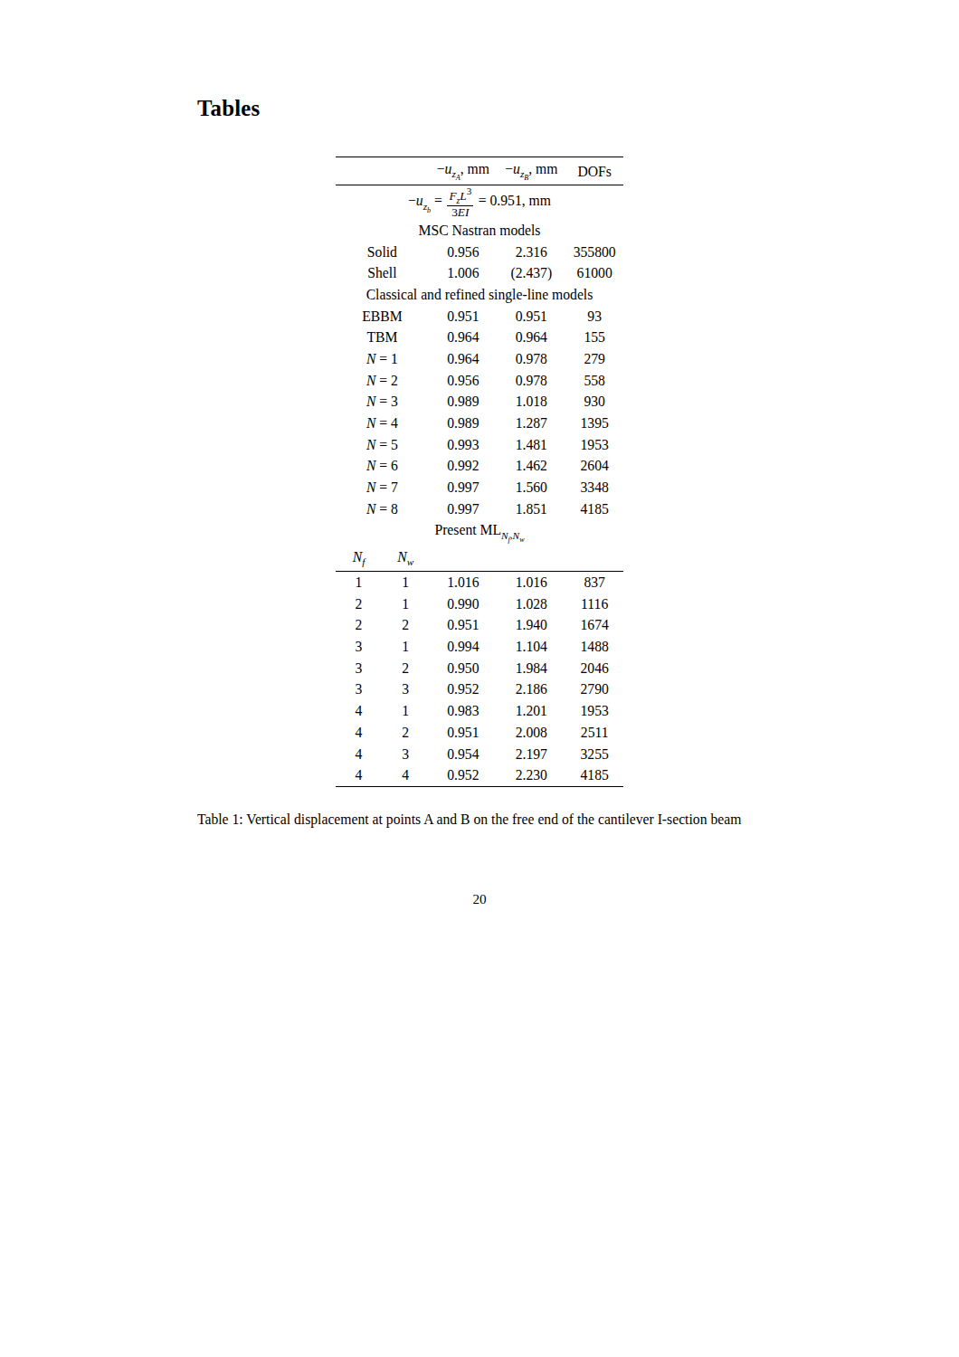Tables
| | − u z A , mm | − u z B , mm | DOFs |
| − u z b = F z L 3 3 EI = 0.951, mm |
| MSC Nastran models |
| Solid | 0.956 | 2.316 | 355800 |
| Shell | 1.006 | (2.437) | 61000 |
| Classical and refined single-line models |
| EBBM | 0.951 | 0.951 | 93 |
| TBM | 0.964 | 0.964 | 155 |
| N = 1 | 0.964 | 0.978 | 279 |
| N = 2 | 0.956 | 0.978 | 558 |
| N = 3 | 0.989 | 1.018 | 930 |
| N = 4 | 0.989 | 1.287 | 1395 |
| N = 5 | 0.993 | 1.481 | 1953 |
| N = 6 | 0.992 | 1.462 | 2604 |
| N = 7 | 0.997 | 1.560 | 3348 |
| N = 8 | 0.997 | 1.851 | 4185 |
| Present ML N f , N w |
| N f | N w | | | |
| 1 | 1 | 1.016 | 1.016 | 837 |
| 2 | 1 | 0.990 | 1.028 | 1116 |
| 2 | 2 | 0.951 | 1.940 | 1674 |
| 3 | 1 | 0.994 | 1.104 | 1488 |
| 3 | 2 | 0.950 | 1.984 | 2046 |
| 3 | 3 | 0.952 | 2.186 | 2790 |
| 4 | 1 | 0.983 | 1.201 | 1953 |
| 4 | 2 | 0.951 | 2.008 | 2511 |
| 4 | 3 | 0.954 | 2.197 | 3255 |
| 4 | 4 | 0.952 | 2.230 | 4185 |
Table 1: Vertical displacement at points A and B on the free end of the cantilever I-section beam
20